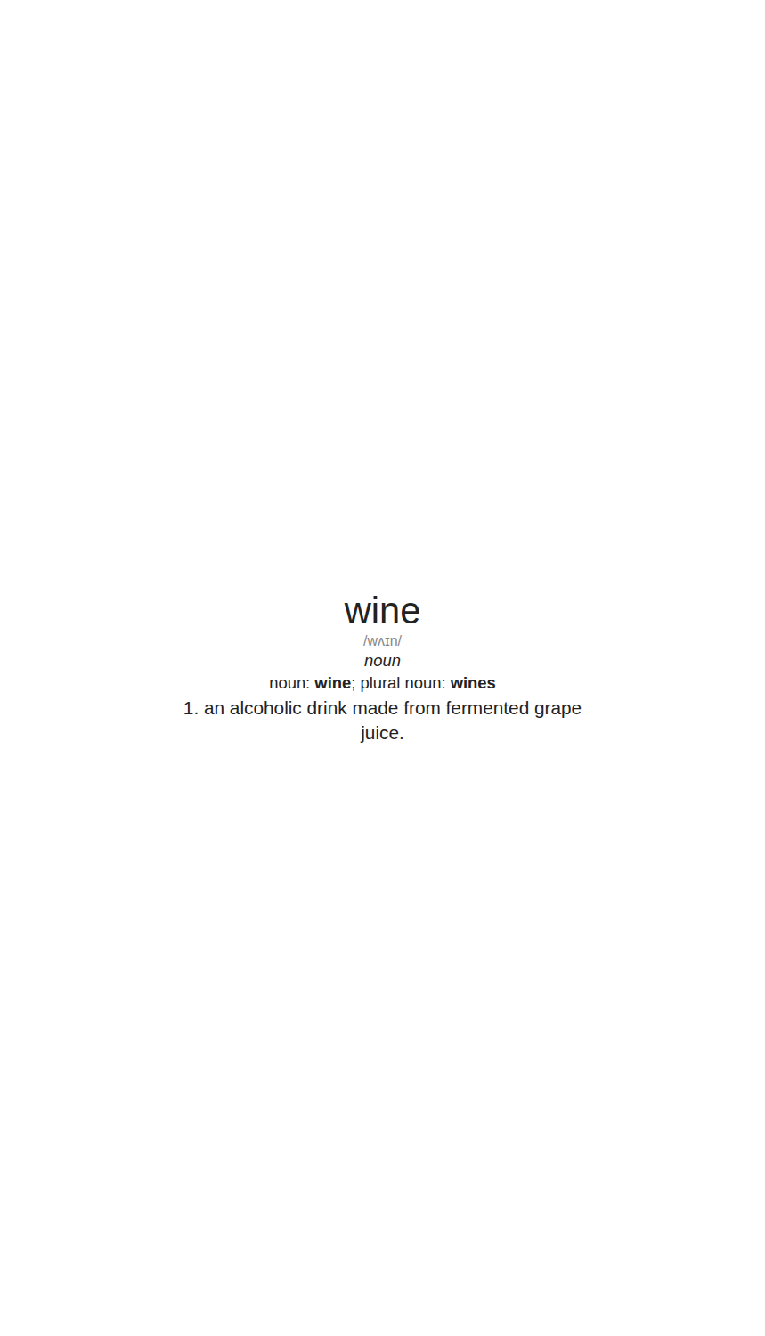wine
/wʌɪn/
noun
noun: wine; plural noun: wines
an alcoholic drink made from fermented grape juice.